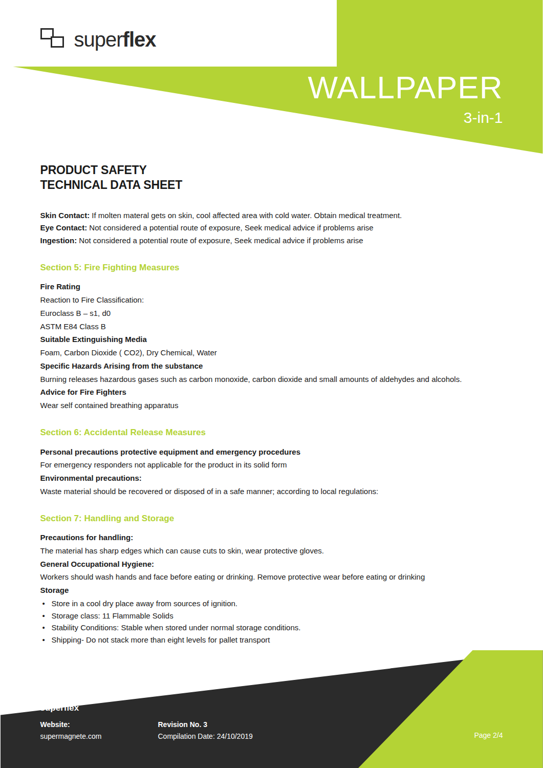superflex
WALLPAPER
3-in-1
PRODUCT SAFETY
TECHNICAL DATA SHEET
Skin Contact: If molten materal gets on skin, cool affected area with cold water. Obtain medical treatment.
Eye Contact: Not considered a potential route of exposure, Seek medical advice if problems arise
Ingestion: Not considered a potential route of exposure, Seek medical advice if problems arise
Section 5: Fire Fighting Measures
Fire Rating
Reaction to Fire Classification:
Euroclass B – s1, d0
ASTM E84 Class B
Suitable Extinguishing Media
Foam, Carbon Dioxide ( CO2), Dry Chemical, Water
Specific Hazards Arising from the substance
Burning releases hazardous gases such as carbon monoxide, carbon dioxide and small amounts of aldehydes and alcohols.
Advice for Fire Fighters
Wear self contained breathing apparatus
Section 6: Accidental Release Measures
Personal precautions protective equipment and emergency procedures
For emergency responders not applicable for the product in its solid form
Environmental precautions:
Waste material should be recovered or disposed of in a safe manner; according to local regulations:
Section 7: Handling and Storage
Precautions for handling:
The material has sharp edges which can cause cuts to skin, wear protective gloves.
General Occupational Hygiene:
Workers should wash hands and face before eating or drinking. Remove protective wear before eating or drinking
Storage
Store in a cool dry place away from sources of ignition.
Storage class: 11 Flammable Solids
Stability Conditions: Stable when stored under normal storage conditions.
Shipping- Do not stack more than eight levels for pallet transport
superflex
Website: supermagnete.com
Revision No. 3 Compilation Date: 24/10/2019
Page 2/4